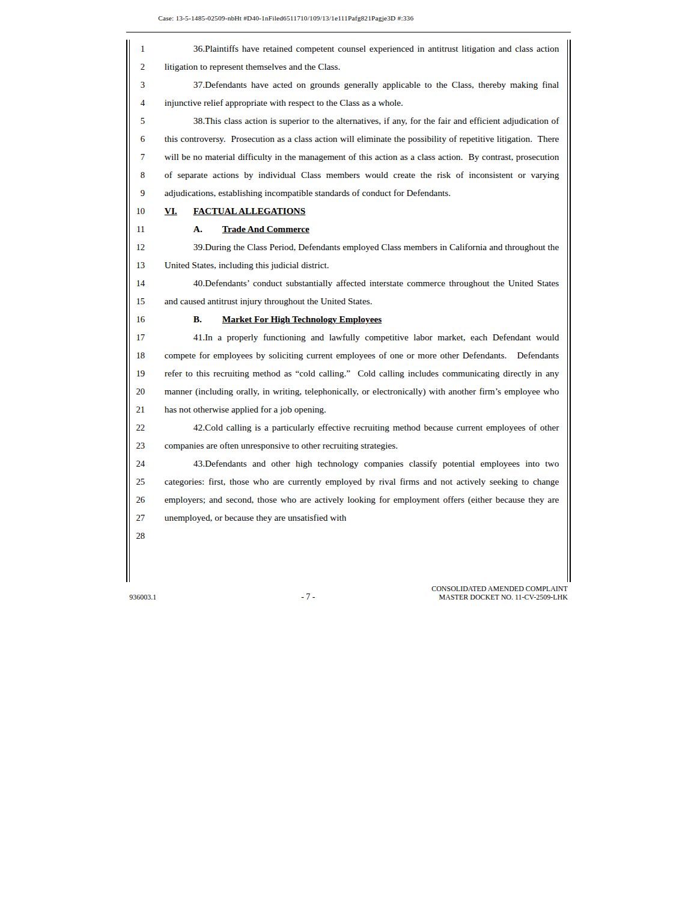Case: 13-5-1485-02509-nbHt #D40-1nFiled6511710/109/13/1e111Pafg821Pagje3D #:336
1
2
3
4
5
6
7
8
9
10
11
12
13
14
15
16
17
18
19
20
21
22
23
24
25
26
27
28
36. Plaintiffs have retained competent counsel experienced in antitrust litigation and class action litigation to represent themselves and the Class.
37. Defendants have acted on grounds generally applicable to the Class, thereby making final injunctive relief appropriate with respect to the Class as a whole.
38. This class action is superior to the alternatives, if any, for the fair and efficient adjudication of this controversy. Prosecution as a class action will eliminate the possibility of repetitive litigation. There will be no material difficulty in the management of this action as a class action. By contrast, prosecution of separate actions by individual Class members would create the risk of inconsistent or varying adjudications, establishing incompatible standards of conduct for Defendants.
VI. FACTUAL ALLEGATIONS
A. Trade And Commerce
39. During the Class Period, Defendants employed Class members in California and throughout the United States, including this judicial district.
40. Defendants’ conduct substantially affected interstate commerce throughout the United States and caused antitrust injury throughout the United States.
B. Market For High Technology Employees
41. In a properly functioning and lawfully competitive labor market, each Defendant would compete for employees by soliciting current employees of one or more other Defendants. Defendants refer to this recruiting method as “cold calling.” Cold calling includes communicating directly in any manner (including orally, in writing, telephonically, or electronically) with another firm’s employee who has not otherwise applied for a job opening.
42. Cold calling is a particularly effective recruiting method because current employees of other companies are often unresponsive to other recruiting strategies.
43. Defendants and other high technology companies classify potential employees into two categories: first, those who are currently employed by rival firms and not actively seeking to change employers; and second, those who are actively looking for employment offers (either because they are unemployed, or because they are unsatisfied with
936003.1
- 7 -
CONSOLIDATED AMENDED COMPLAINT
MASTER DOCKET NO. 11-CV-2509-LHK